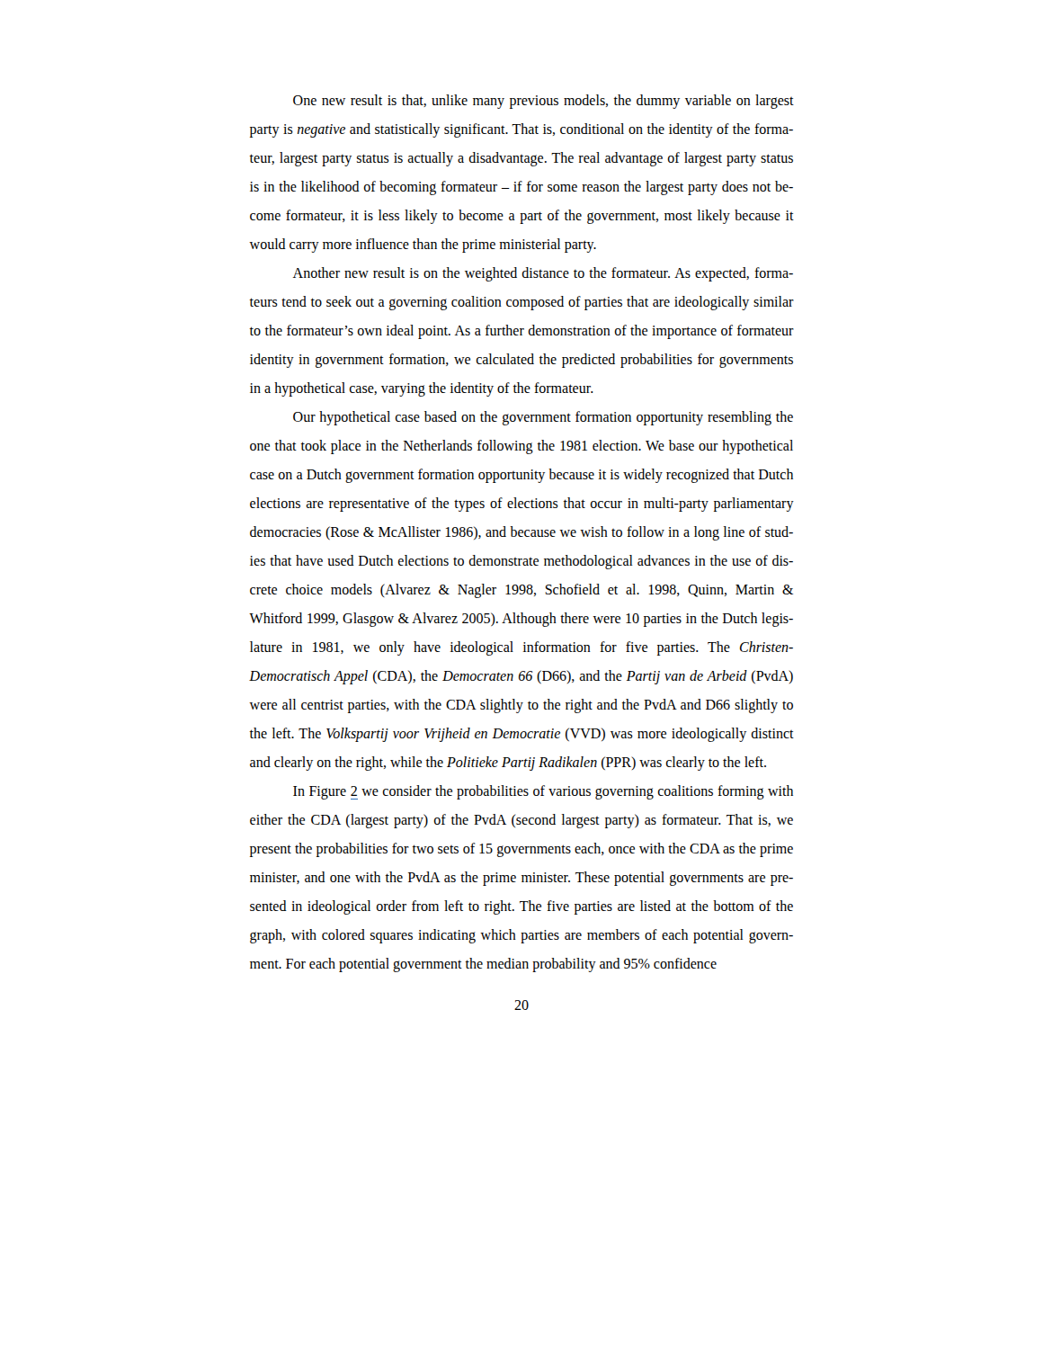One new result is that, unlike many previous models, the dummy variable on largest party is negative and statistically significant. That is, conditional on the identity of the formateur, largest party status is actually a disadvantage. The real advantage of largest party status is in the likelihood of becoming formateur – if for some reason the largest party does not become formateur, it is less likely to become a part of the government, most likely because it would carry more influence than the prime ministerial party.
Another new result is on the weighted distance to the formateur. As expected, formateurs tend to seek out a governing coalition composed of parties that are ideologically similar to the formateur’s own ideal point. As a further demonstration of the importance of formateur identity in government formation, we calculated the predicted probabilities for governments in a hypothetical case, varying the identity of the formateur.
Our hypothetical case based on the government formation opportunity resembling the one that took place in the Netherlands following the 1981 election. We base our hypothetical case on a Dutch government formation opportunity because it is widely recognized that Dutch elections are representative of the types of elections that occur in multi-party parliamentary democracies (Rose & McAllister 1986), and because we wish to follow in a long line of studies that have used Dutch elections to demonstrate methodological advances in the use of discrete choice models (Alvarez & Nagler 1998, Schofield et al. 1998, Quinn, Martin & Whitford 1999, Glasgow & Alvarez 2005). Although there were 10 parties in the Dutch legislature in 1981, we only have ideological information for five parties. The Christen-Democratisch Appel (CDA), the Democraten 66 (D66), and the Partij van de Arbeid (PvdA) were all centrist parties, with the CDA slightly to the right and the PvdA and D66 slightly to the left. The Volkspartij voor Vrijheid en Democratie (VVD) was more ideologically distinct and clearly on the right, while the Politieke Partij Radikalen (PPR) was clearly to the left.
In Figure 2 we consider the probabilities of various governing coalitions forming with either the CDA (largest party) of the PvdA (second largest party) as formateur. That is, we present the probabilities for two sets of 15 governments each, once with the CDA as the prime minister, and one with the PvdA as the prime minister. These potential governments are presented in ideological order from left to right. The five parties are listed at the bottom of the graph, with colored squares indicating which parties are members of each potential government. For each potential government the median probability and 95% confidence
20